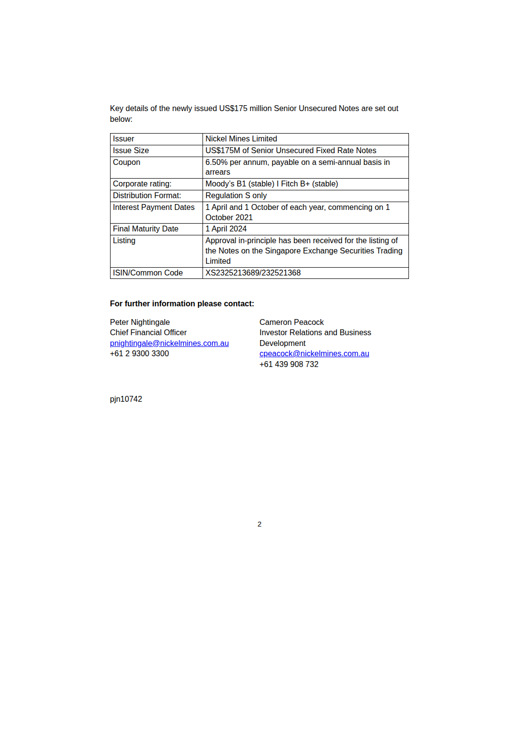Key details of the newly issued US$175 million Senior Unsecured Notes are set out below:
| Issuer | Nickel Mines Limited |
| Issue Size | US$175M of Senior Unsecured Fixed Rate Notes |
| Coupon | 6.50% per annum, payable on a semi-annual basis in arrears |
| Corporate rating: | Moody’s B1 (stable) I Fitch B+ (stable) |
| Distribution Format: | Regulation S only |
| Interest Payment Dates | 1 April and 1 October of each year, commencing on 1 October 2021 |
| Final Maturity Date | 1 April 2024 |
| Listing | Approval in-principle has been received for the listing of the Notes on the Singapore Exchange Securities Trading Limited |
| ISIN/Common Code | XS2325213689/232521368 |
For further information please contact:
| Peter Nightingale Chief Financial Officer pnightingale@nickelmines.com.au +61 2 9300 3300 | Cameron Peacock Investor Relations and Business Development cpeacock@nickelmines.com.au +61 439 908 732 |
pjn10742
2